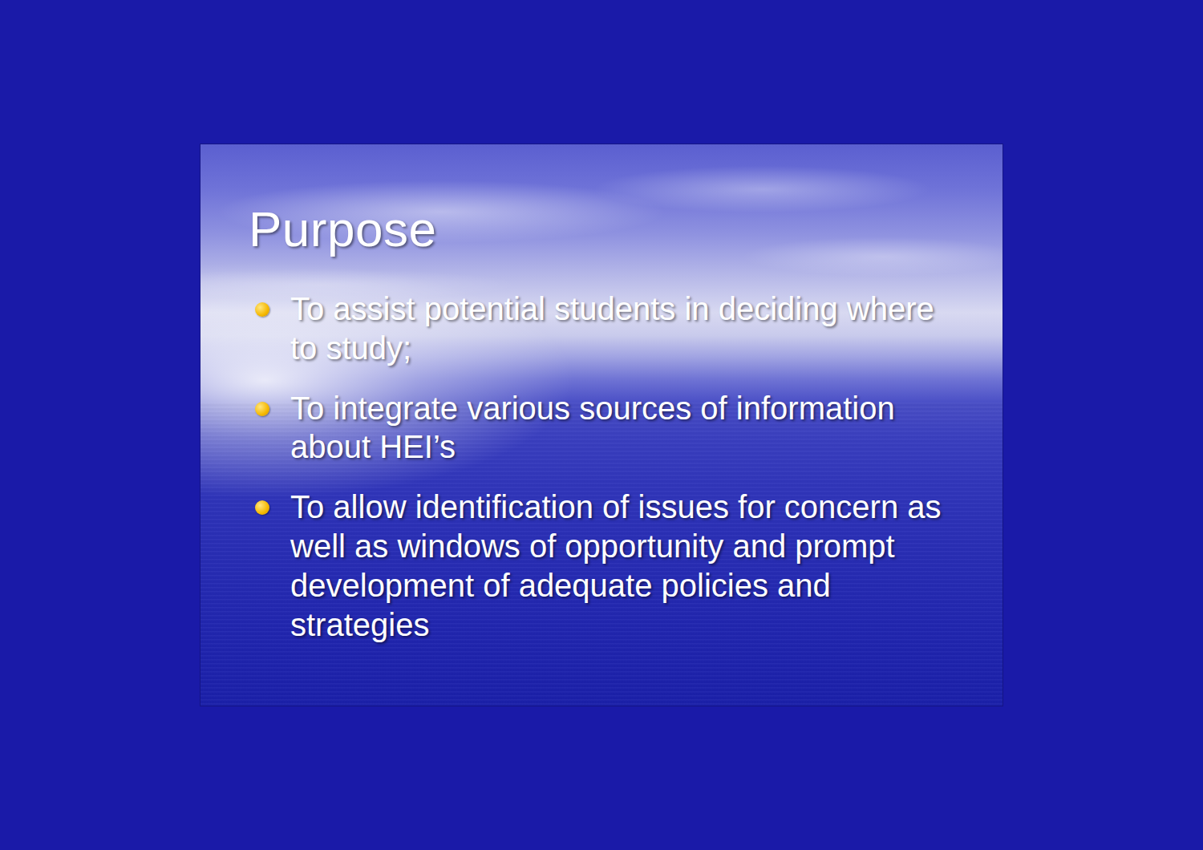Purpose
To assist potential students in deciding where to study;
To integrate various sources of information about HEI’s
To allow identification of issues for concern as well as windows of opportunity and prompt development of adequate policies and strategies